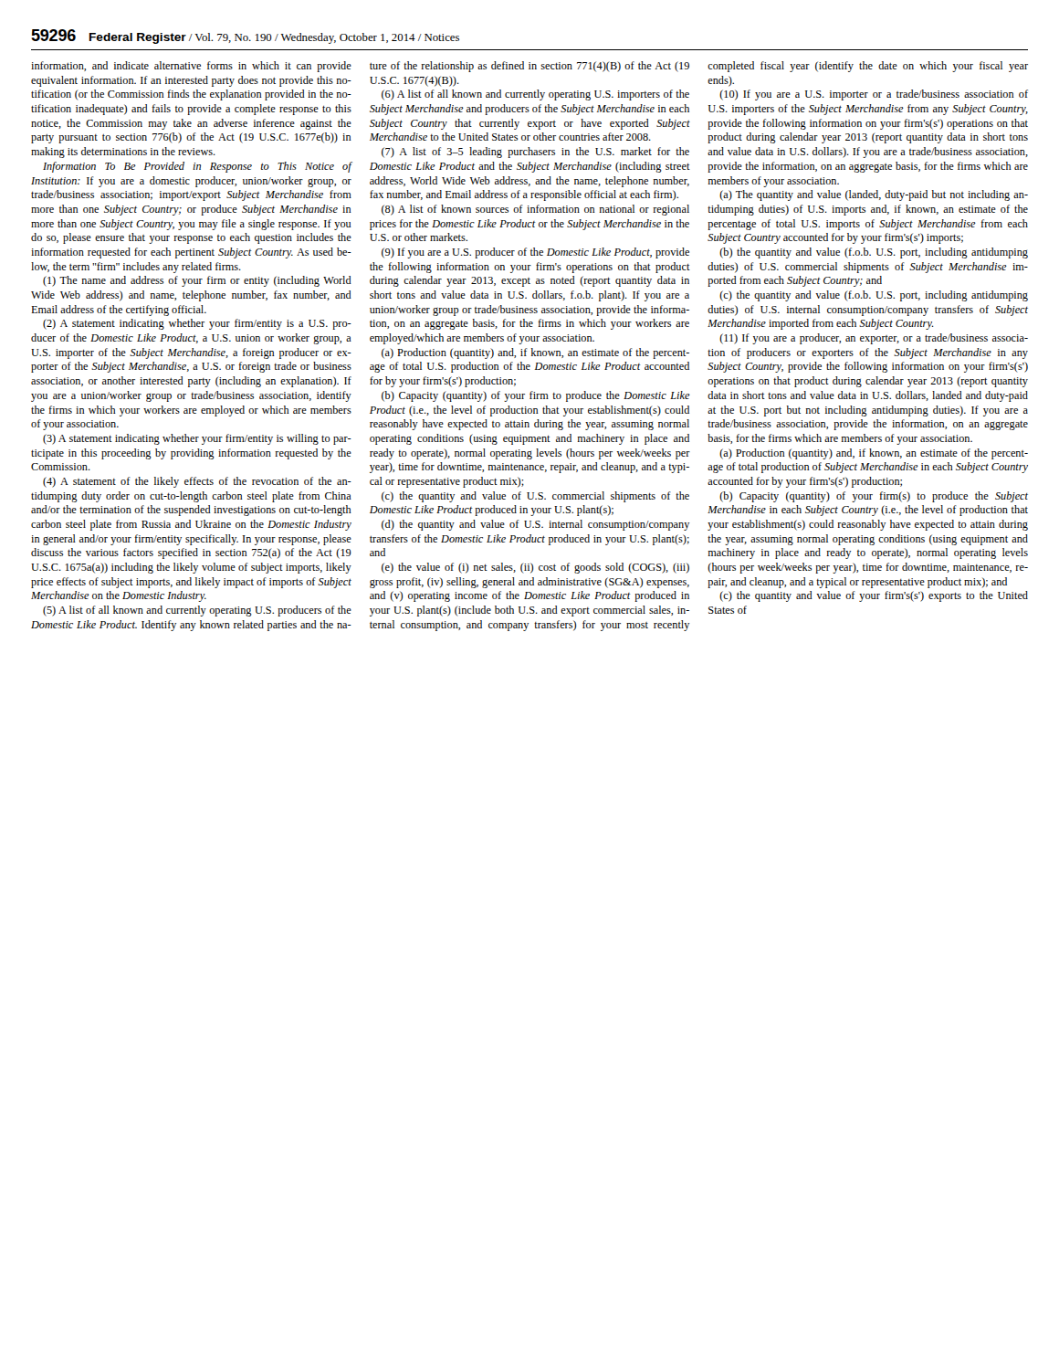59296 Federal Register / Vol. 79, No. 190 / Wednesday, October 1, 2014 / Notices
information, and indicate alternative forms in which it can provide equivalent information. If an interested party does not provide this notification (or the Commission finds the explanation provided in the notification inadequate) and fails to provide a complete response to this notice, the Commission may take an adverse inference against the party pursuant to section 776(b) of the Act (19 U.S.C. 1677e(b)) in making its determinations in the reviews.
Information To Be Provided in Response to This Notice of Institution: If you are a domestic producer, union/worker group, or trade/business association; import/export Subject Merchandise from more than one Subject Country; or produce Subject Merchandise in more than one Subject Country, you may file a single response. If you do so, please ensure that your response to each question includes the information requested for each pertinent Subject Country. As used below, the term ''firm'' includes any related firms.
(1) The name and address of your firm or entity (including World Wide Web address) and name, telephone number, fax number, and Email address of the certifying official.
(2) A statement indicating whether your firm/entity is a U.S. producer of the Domestic Like Product, a U.S. union or worker group, a U.S. importer of the Subject Merchandise, a foreign producer or exporter of the Subject Merchandise, a U.S. or foreign trade or business association, or another interested party (including an explanation). If you are a union/worker group or trade/business association, identify the firms in which your workers are employed or which are members of your association.
(3) A statement indicating whether your firm/entity is willing to participate in this proceeding by providing information requested by the Commission.
(4) A statement of the likely effects of the revocation of the antidumping duty order on cut-to-length carbon steel plate from China and/or the termination of the suspended investigations on cut-to-length carbon steel plate from Russia and Ukraine on the Domestic Industry in general and/or your firm/entity specifically. In your response, please discuss the various factors specified in section 752(a) of the Act (19 U.S.C. 1675a(a)) including the likely volume of subject imports, likely price effects of subject imports, and likely impact of imports of Subject Merchandise on the Domestic Industry.
(5) A list of all known and currently operating U.S. producers of the Domestic Like Product. Identify any known related parties and the nature of the relationship as defined in section 771(4)(B) of the Act (19 U.S.C. 1677(4)(B)).
(6) A list of all known and currently operating U.S. importers of the Subject Merchandise and producers of the Subject Merchandise in each Subject Country that currently export or have exported Subject Merchandise to the United States or other countries after 2008.
(7) A list of 3–5 leading purchasers in the U.S. market for the Domestic Like Product and the Subject Merchandise (including street address, World Wide Web address, and the name, telephone number, fax number, and Email address of a responsible official at each firm).
(8) A list of known sources of information on national or regional prices for the Domestic Like Product or the Subject Merchandise in the U.S. or other markets.
(9) If you are a U.S. producer of the Domestic Like Product, provide the following information on your firm's operations on that product during calendar year 2013, except as noted (report quantity data in short tons and value data in U.S. dollars, f.o.b. plant). If you are a union/worker group or trade/business association, provide the information, on an aggregate basis, for the firms in which your workers are employed/which are members of your association.
(a) Production (quantity) and, if known, an estimate of the percentage of total U.S. production of the Domestic Like Product accounted for by your firm's(s') production;
(b) Capacity (quantity) of your firm to produce the Domestic Like Product (i.e., the level of production that your establishment(s) could reasonably have expected to attain during the year, assuming normal operating conditions (using equipment and machinery in place and ready to operate), normal operating levels (hours per week/weeks per year), time for downtime, maintenance, repair, and cleanup, and a typical or representative product mix);
(c) the quantity and value of U.S. commercial shipments of the Domestic Like Product produced in your U.S. plant(s);
(d) the quantity and value of U.S. internal consumption/company transfers of the Domestic Like Product produced in your U.S. plant(s); and
(e) the value of (i) net sales, (ii) cost of goods sold (COGS), (iii) gross profit, (iv) selling, general and administrative (SG&A) expenses, and (v) operating income of the Domestic Like Product produced in your U.S. plant(s) (include both U.S. and export commercial sales, internal consumption, and company transfers) for your most recently completed fiscal year (identify the date on which your fiscal year ends).
(10) If you are a U.S. importer or a trade/business association of U.S. importers of the Subject Merchandise from any Subject Country, provide the following information on your firm's(s') operations on that product during calendar year 2013 (report quantity data in short tons and value data in U.S. dollars). If you are a trade/business association, provide the information, on an aggregate basis, for the firms which are members of your association.
(a) The quantity and value (landed, duty-paid but not including antidumping duties) of U.S. imports and, if known, an estimate of the percentage of total U.S. imports of Subject Merchandise from each Subject Country accounted for by your firm's(s') imports;
(b) the quantity and value (f.o.b. U.S. port, including antidumping duties) of U.S. commercial shipments of Subject Merchandise imported from each Subject Country; and
(c) the quantity and value (f.o.b. U.S. port, including antidumping duties) of U.S. internal consumption/company transfers of Subject Merchandise imported from each Subject Country.
(11) If you are a producer, an exporter, or a trade/business association of producers or exporters of the Subject Merchandise in any Subject Country, provide the following information on your firm's(s') operations on that product during calendar year 2013 (report quantity data in short tons and value data in U.S. dollars, landed and duty-paid at the U.S. port but not including antidumping duties). If you are a trade/business association, provide the information, on an aggregate basis, for the firms which are members of your association.
(a) Production (quantity) and, if known, an estimate of the percentage of total production of Subject Merchandise in each Subject Country accounted for by your firm's(s') production;
(b) Capacity (quantity) of your firm(s) to produce the Subject Merchandise in each Subject Country (i.e., the level of production that your establishment(s) could reasonably have expected to attain during the year, assuming normal operating conditions (using equipment and machinery in place and ready to operate), normal operating levels (hours per week/weeks per year), time for downtime, maintenance, repair, and cleanup, and a typical or representative product mix); and
(c) the quantity and value of your firm's(s') exports to the United States of